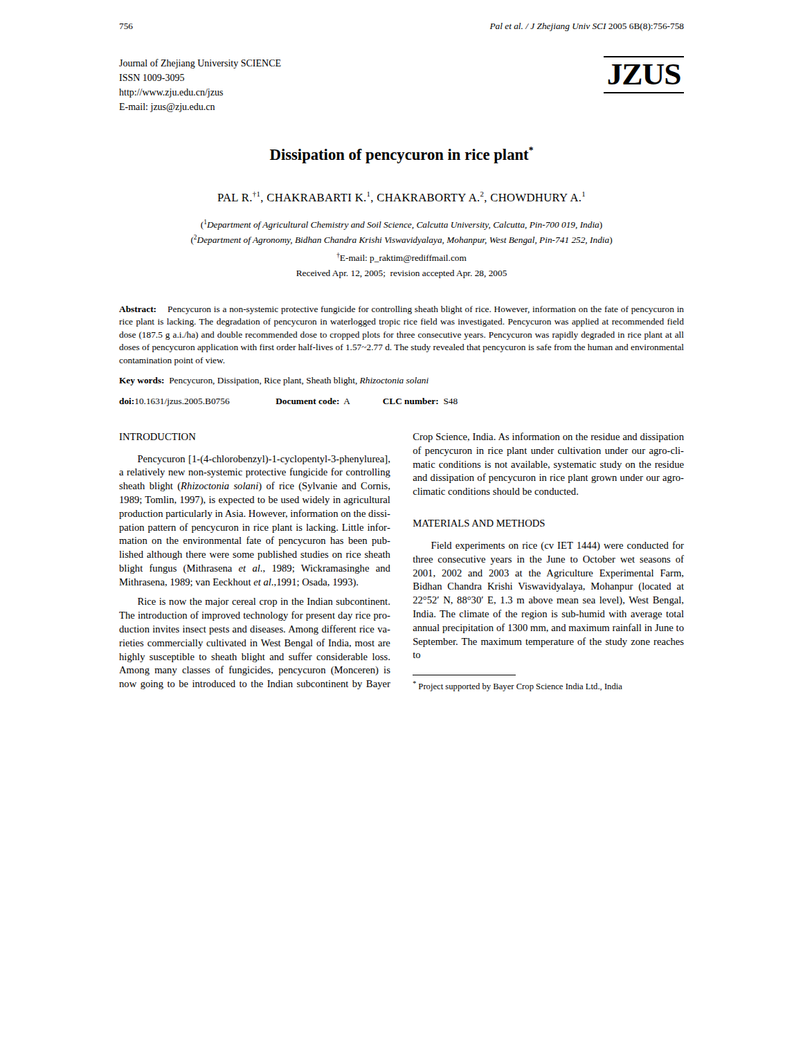756 Pal et al. / J Zhejiang Univ SCI 2005 6B(8):756-758
Journal of Zhejiang University SCIENCE
ISSN 1009-3095
http://www.zju.edu.cn/jzus
E-mail: jzus@zju.edu.cn
JZUS
Dissipation of pencycuron in rice plant*
PAL R.†1, CHAKRABARTI K.1, CHAKRABORTY A.2, CHOWDHURY A.1
(1Department of Agricultural Chemistry and Soil Science, Calcutta University, Calcutta, Pin-700 019, India)
(2Department of Agronomy, Bidhan Chandra Krishi Viswavidyalaya, Mohanpur, West Bengal, Pin-741 252, India)
†E-mail: p_raktim@rediffmail.com
Received Apr. 12, 2005; revision accepted Apr. 28, 2005
Abstract: Pencycuron is a non-systemic protective fungicide for controlling sheath blight of rice. However, information on the fate of pencycuron in rice plant is lacking. The degradation of pencycuron in waterlogged tropic rice field was investigated. Pencycuron was applied at recommended field dose (187.5 g a.i./ha) and double recommended dose to cropped plots for three consecutive years. Pencycuron was rapidly degraded in rice plant at all doses of pencycuron application with first order half-lives of 1.57~2.77 d. The study revealed that pencycuron is safe from the human and environmental contamination point of view.
Key words: Pencycuron, Dissipation, Rice plant, Sheath blight, Rhizoctonia solani
doi: 10.1631/jzus.2005.B0756 Document code: A CLC number: S48
INTRODUCTION
Pencycuron [1-(4-chlorobenzyl)-1-cyclopentyl-3-phenylurea], a relatively new non-systemic protective fungicide for controlling sheath blight (Rhizoctonia solani) of rice (Sylvanie and Cornis, 1989; Tomlin, 1997), is expected to be used widely in agricultural production particularly in Asia. However, information on the dissipation pattern of pencycuron in rice plant is lacking. Little information on the environmental fate of pencycuron has been published although there were some published studies on rice sheath blight fungus (Mithrasena et al., 1989; Wickramasinghe and Mithrasena, 1989; van Eeckhout et al.,1991; Osada, 1993).
Rice is now the major cereal crop in the Indian subcontinent. The introduction of improved technology for present day rice production invites insect pests and diseases. Among different rice varieties commercially cultivated in West Bengal of India, most are highly susceptible to sheath blight and suffer considerable loss. Among many classes of fungicides, pencycuron (Monceren) is now going to be introduced to the Indian subcontinent by Bayer Crop Science, India. As information on the residue and dissipation of pencycuron in rice plant under cultivation under our agro-climatic conditions is not available, systematic study on the residue and dissipation of pencycuron in rice plant grown under our agro-climatic conditions should be conducted.
MATERIALS AND METHODS
Field experiments on rice (cv IET 1444) were conducted for three consecutive years in the June to October wet seasons of 2001, 2002 and 2003 at the Agriculture Experimental Farm, Bidhan Chandra Krishi Viswavidyalaya, Mohanpur (located at 22°52′ N, 88°30′ E, 1.3 m above mean sea level), West Bengal, India. The climate of the region is sub-humid with average total annual precipitation of 1300 mm, and maximum rainfall in June to September. The maximum temperature of the study zone reaches to
* Project supported by Bayer Crop Science India Ltd., India